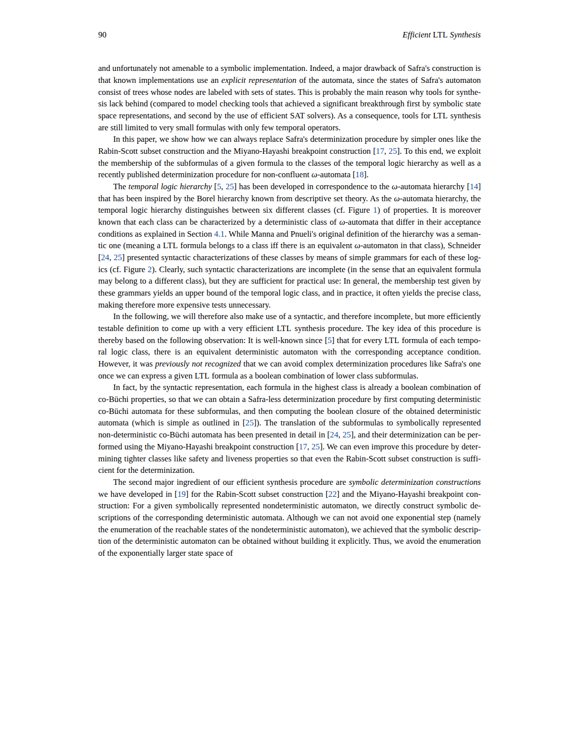90 Efficient LTL Synthesis
and unfortunately not amenable to a symbolic implementation. Indeed, a major drawback of Safra's construction is that known implementations use an explicit representation of the automata, since the states of Safra's automaton consist of trees whose nodes are labeled with sets of states. This is probably the main reason why tools for synthesis lack behind (compared to model checking tools that achieved a significant breakthrough first by symbolic state space representations, and second by the use of efficient SAT solvers). As a consequence, tools for LTL synthesis are still limited to very small formulas with only few temporal operators.
In this paper, we show how we can always replace Safra's determinization procedure by simpler ones like the Rabin-Scott subset construction and the Miyano-Hayashi breakpoint construction [17, 25]. To this end, we exploit the membership of the subformulas of a given formula to the classes of the temporal logic hierarchy as well as a recently published determinization procedure for non-confluent ω-automata [18].
The temporal logic hierarchy [5, 25] has been developed in correspondence to the ω-automata hierarchy [14] that has been inspired by the Borel hierarchy known from descriptive set theory. As the ω-automata hierarchy, the temporal logic hierarchy distinguishes between six different classes (cf. Figure 1) of properties. It is moreover known that each class can be characterized by a deterministic class of ω-automata that differ in their acceptance conditions as explained in Section 4.1. While Manna and Pnueli's original definition of the hierarchy was a semantic one (meaning a LTL formula belongs to a class iff there is an equivalent ω-automaton in that class), Schneider [24, 25] presented syntactic characterizations of these classes by means of simple grammars for each of these logics (cf. Figure 2). Clearly, such syntactic characterizations are incomplete (in the sense that an equivalent formula may belong to a different class), but they are sufficient for practical use: In general, the membership test given by these grammars yields an upper bound of the temporal logic class, and in practice, it often yields the precise class, making therefore more expensive tests unnecessary.
In the following, we will therefore also make use of a syntactic, and therefore incomplete, but more efficiently testable definition to come up with a very efficient LTL synthesis procedure. The key idea of this procedure is thereby based on the following observation: It is well-known since [5] that for every LTL formula of each temporal logic class, there is an equivalent deterministic automaton with the corresponding acceptance condition. However, it was previously not recognized that we can avoid complex determinization procedures like Safra's one once we can express a given LTL formula as a boolean combination of lower class subformulas.
In fact, by the syntactic representation, each formula in the highest class is already a boolean combination of co-Büchi properties, so that we can obtain a Safra-less determinization procedure by first computing deterministic co-Büchi automata for these subformulas, and then computing the boolean closure of the obtained deterministic automata (which is simple as outlined in [25]). The translation of the subformulas to symbolically represented non-deterministic co-Büchi automata has been presented in detail in [24, 25], and their determinization can be performed using the Miyano-Hayashi breakpoint construction [17, 25]. We can even improve this procedure by determining tighter classes like safety and liveness properties so that even the Rabin-Scott subset construction is sufficient for the determinization.
The second major ingredient of our efficient synthesis procedure are symbolic determinization constructions we have developed in [19] for the Rabin-Scott subset construction [22] and the Miyano-Hayashi breakpoint construction: For a given symbolically represented nondeterministic automaton, we directly construct symbolic descriptions of the corresponding deterministic automata. Although we can not avoid one exponential step (namely the enumeration of the reachable states of the nondeterministic automaton), we achieved that the symbolic description of the deterministic automaton can be obtained without building it explicitly. Thus, we avoid the enumeration of the exponentially larger state space of